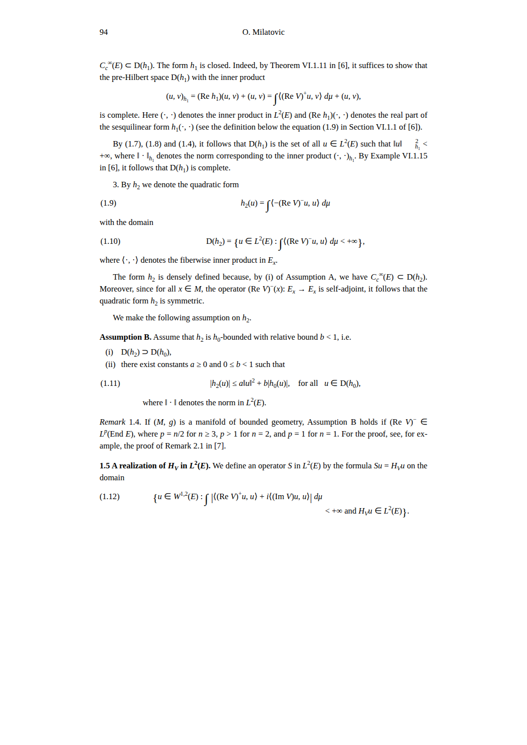94
O. Milatovic
Cc∞(E) ⊂ D(h1). The form h1 is closed. Indeed, by Theorem VI.1.11 in [6], it suffices to show that the pre-Hilbert space D(h1) with the inner product
(u, v)h1 = (Re h1)(u, v) + (u, v) = ∫⟨(Re V)+u, v⟩ dμ + (u, v),
is complete. Here (·, ·) denotes the inner product in L2(E) and (Re h1)(·, ·) denotes the real part of the sesquilinear form h1(·, ·) (see the definition below the equation (1.9) in Section VI.1.1 of [6]).
By (1.7), (1.8) and (1.4), it follows that D(h1) is the set of all u ∈ L2(E) such that ‖u‖2h1 < +∞, where ‖ · ‖h1 denotes the norm corresponding to the inner product (·, ·)h1. By Example VI.1.15 in [6], it follows that D(h1) is complete.
3. By h2 we denote the quadratic form
(1.9)
h2(u) = ∫⟨−(Re V)−u, u⟩ dμ
with the domain
(1.10)
D(h2) = {u ∈ L2(E) : ∫⟨(Re V)−u, u⟩ dμ < +∞},
where ⟨·, ·⟩ denotes the fiberwise inner product in Ex.
The form h2 is densely defined because, by (i) of Assumption A, we have Cc∞(E) ⊂ D(h2). Moreover, since for all x ∈ M, the operator (Re V)−(x): Ex → Ex is self-adjoint, it follows that the quadratic form h2 is symmetric.
We make the following assumption on h2.
Assumption B. Assume that h2 is h0-bounded with relative bound b < 1, i.e.
(i) D(h2) ⊃ D(h0),
(ii) there exist constants a ≥ 0 and 0 ≤ b < 1 such that
(1.11)
|h2(u)| ≤ a‖u‖2 + b|h0(u)|, for all u ∈ D(h0),
where ‖ · ‖ denotes the norm in L2(E).
Remark 1.4. If (M, g) is a manifold of bounded geometry, Assumption B holds if (Re V)− ∈ Lp(End E), where p = n/2 for n ≥ 3, p > 1 for n = 2, and p = 1 for n = 1. For the proof, see, for example, the proof of Remark 2.1 in [7].
1.5 A realization of HV in L2(E). We define an operator S in L2(E) by the formula Su = HVu on the domain
(1.12)
{u ∈ W1,2(E) : ∫ |⟨(Re V)+u, u⟩ + i⟨(Im V)u, u⟩| dμ
< +∞ and HVu ∈ L2(E)}.